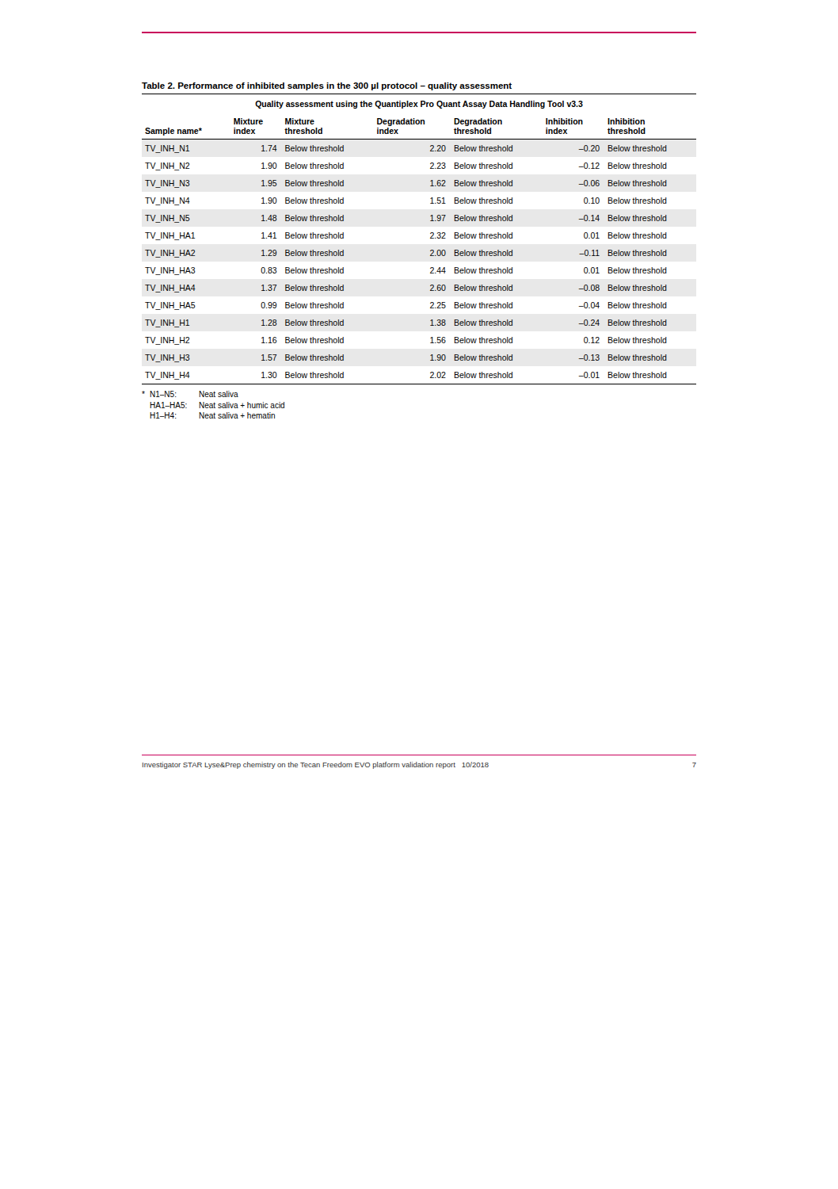Table 2. Performance of inhibited samples in the 300 µl protocol – quality assessment
| Quality assessment using the Quantiplex Pro Quant Assay Data Handling Tool v3.3 |
| --- |
| Sample name* | Mixture index | Mixture threshold | Degradation index | Degradation threshold | Inhibition index | Inhibition threshold |
| TV_INH_N1 | 1.74 | Below threshold | 2.20 | Below threshold | –0.20 | Below threshold |
| TV_INH_N2 | 1.90 | Below threshold | 2.23 | Below threshold | –0.12 | Below threshold |
| TV_INH_N3 | 1.95 | Below threshold | 1.62 | Below threshold | –0.06 | Below threshold |
| TV_INH_N4 | 1.90 | Below threshold | 1.51 | Below threshold | 0.10 | Below threshold |
| TV_INH_N5 | 1.48 | Below threshold | 1.97 | Below threshold | –0.14 | Below threshold |
| TV_INH_HA1 | 1.41 | Below threshold | 2.32 | Below threshold | 0.01 | Below threshold |
| TV_INH_HA2 | 1.29 | Below threshold | 2.00 | Below threshold | –0.11 | Below threshold |
| TV_INH_HA3 | 0.83 | Below threshold | 2.44 | Below threshold | 0.01 | Below threshold |
| TV_INH_HA4 | 1.37 | Below threshold | 2.60 | Below threshold | –0.08 | Below threshold |
| TV_INH_HA5 | 0.99 | Below threshold | 2.25 | Below threshold | –0.04 | Below threshold |
| TV_INH_H1 | 1.28 | Below threshold | 1.38 | Below threshold | –0.24 | Below threshold |
| TV_INH_H2 | 1.16 | Below threshold | 1.56 | Below threshold | 0.12 | Below threshold |
| TV_INH_H3 | 1.57 | Below threshold | 1.90 | Below threshold | –0.13 | Below threshold |
| TV_INH_H4 | 1.30 | Below threshold | 2.02 | Below threshold | –0.01 | Below threshold |
*N1–N5: Neat saliva
HA1–HA5: Neat saliva + humic acid
H1–H4: Neat saliva + hematin
Investigator STAR Lyse&Prep chemistry on the Tecan Freedom EVO platform validation report 10/20187